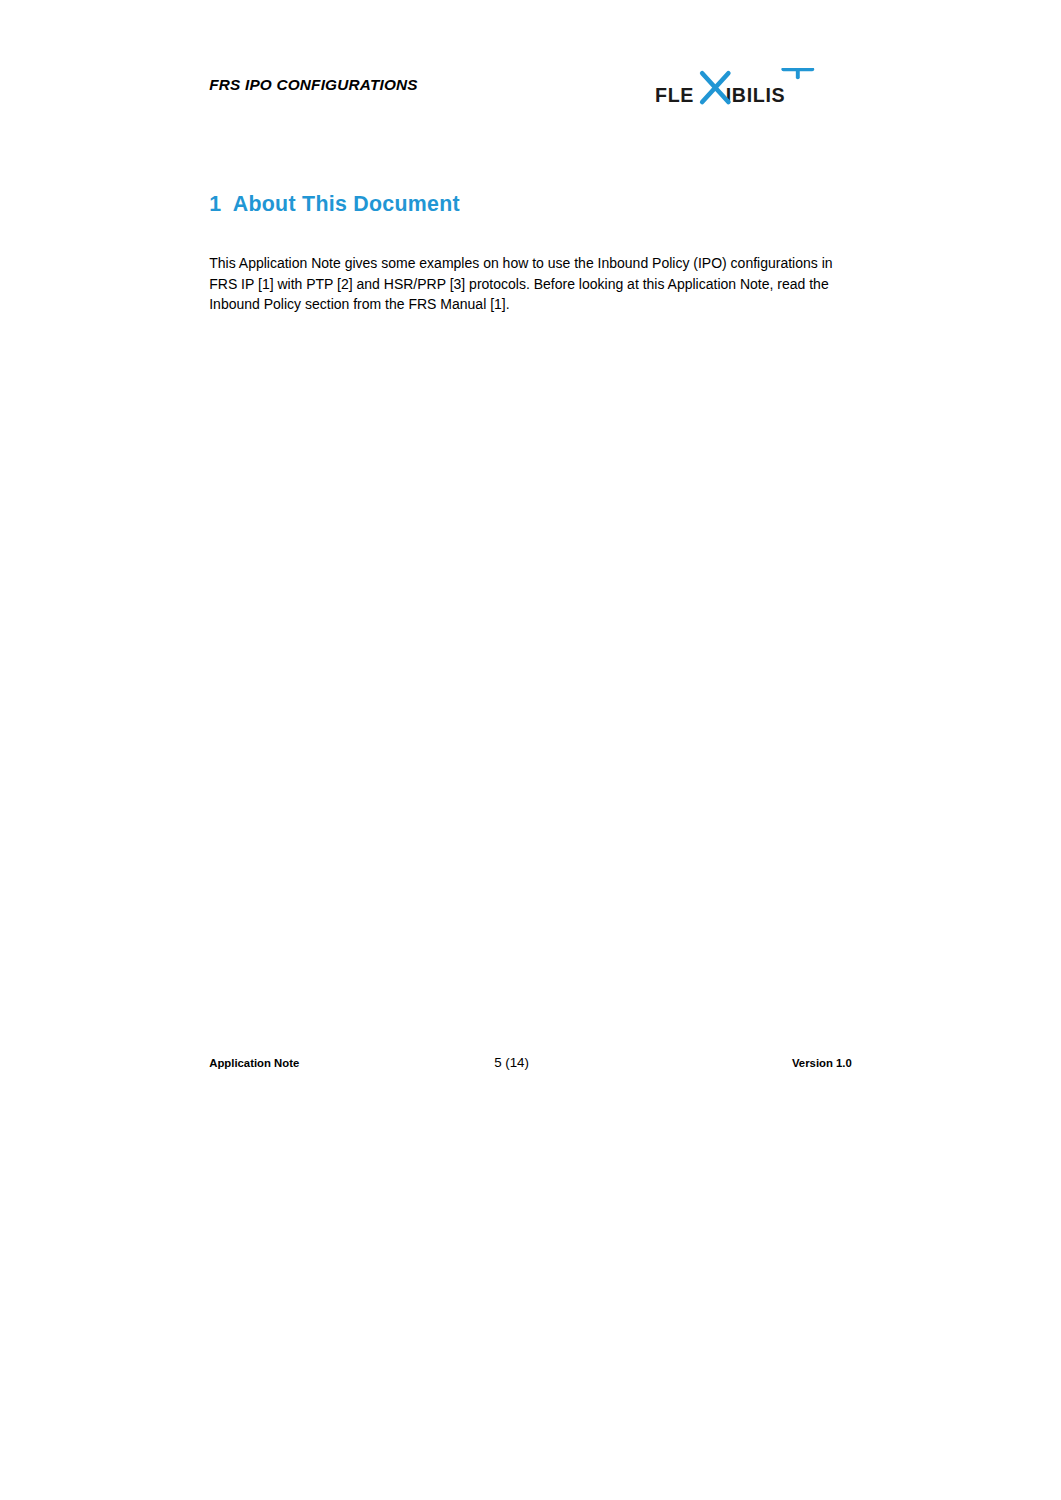FRS IPO CONFIGURATIONS
FLE IBILIS
1 About This Document
This Application Note gives some examples on how to use the Inbound Policy (IPO) configurations in FRS IP [1] with PTP [2] and HSR/PRP [3] protocols. Before looking at this Application Note, read the Inbound Policy section from the FRS Manual [1].
Application Note
5 (14)
Version 1.0